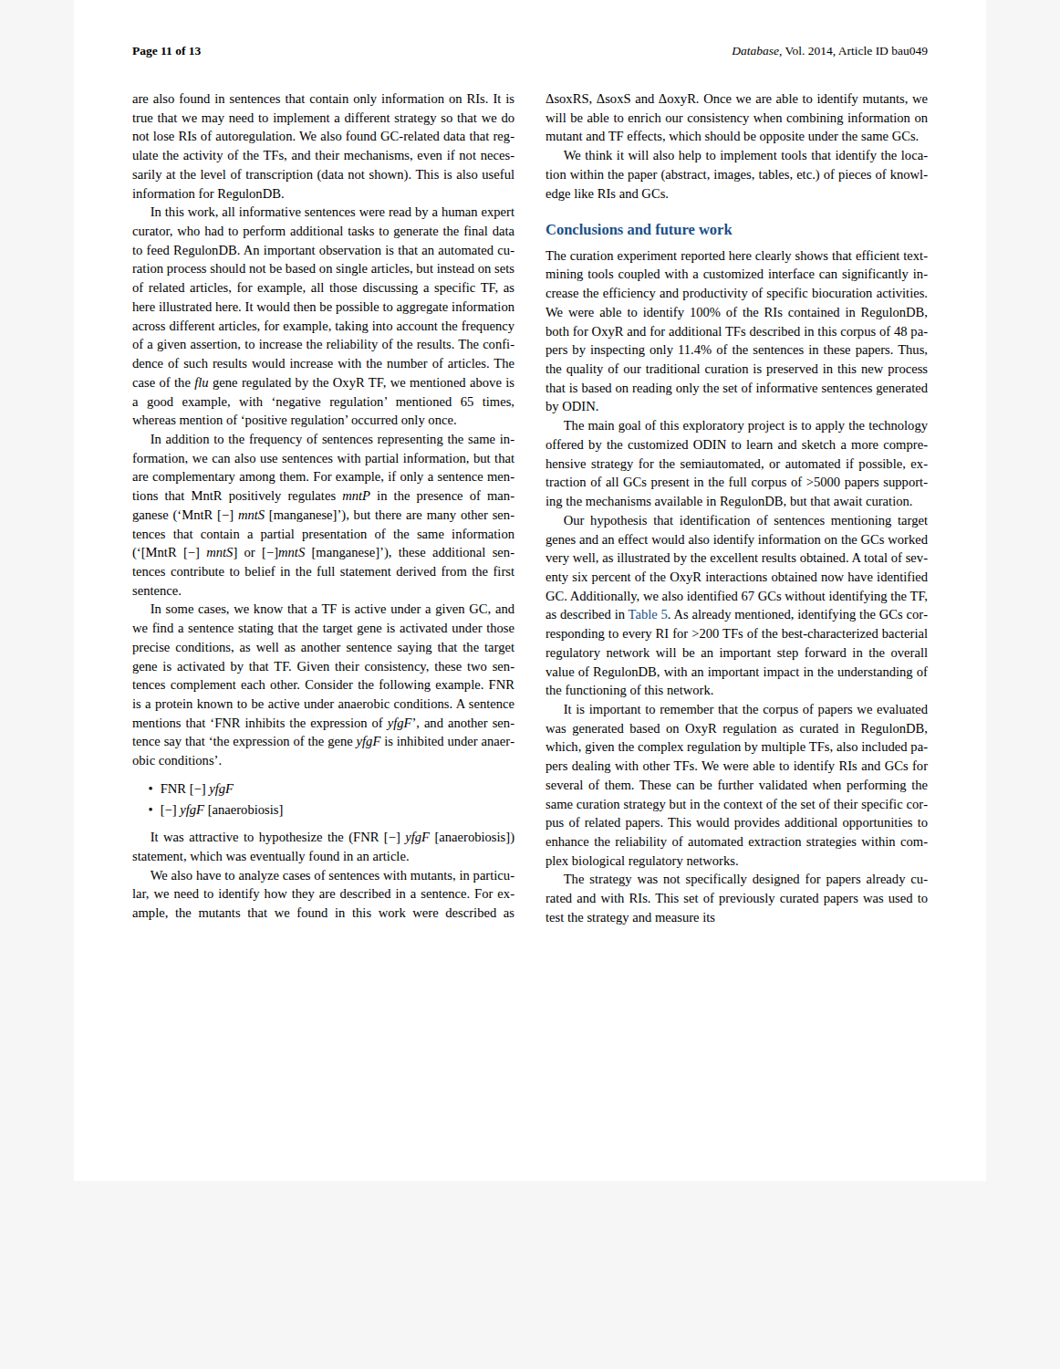Page 11 of 13
Database, Vol. 2014, Article ID bau049
are also found in sentences that contain only information on RIs. It is true that we may need to implement a different strategy so that we do not lose RIs of autoregulation. We also found GC-related data that regulate the activity of the TFs, and their mechanisms, even if not necessarily at the level of transcription (data not shown). This is also useful information for RegulonDB.
In this work, all informative sentences were read by a human expert curator, who had to perform additional tasks to generate the final data to feed RegulonDB. An important observation is that an automated curation process should not be based on single articles, but instead on sets of related articles, for example, all those discussing a specific TF, as here illustrated here. It would then be possible to aggregate information across different articles, for example, taking into account the frequency of a given assertion, to increase the reliability of the results. The confidence of such results would increase with the number of articles. The case of the flu gene regulated by the OxyR TF, we mentioned above is a good example, with ‘negative regulation’ mentioned 65 times, whereas mention of ‘positive regulation’ occurred only once.
In addition to the frequency of sentences representing the same information, we can also use sentences with partial information, but that are complementary among them. For example, if only a sentence mentions that MntR positively regulates mntP in the presence of manganese (‘MntR [−] mntS [manganese]’), but there are many other sentences that contain a partial presentation of the same information (‘[MntR [−] mntS] or [−]mntS [manganese]’), these additional sentences contribute to belief in the full statement derived from the first sentence.
In some cases, we know that a TF is active under a given GC, and we find a sentence stating that the target gene is activated under those precise conditions, as well as another sentence saying that the target gene is activated by that TF. Given their consistency, these two sentences complement each other. Consider the following example. FNR is a protein known to be active under anaerobic conditions. A sentence mentions that ‘FNR inhibits the expression of yfgF’, and another sentence say that ‘the expression of the gene yfgF is inhibited under anaerobic conditions’.
FNR [−] yfgF
[−] yfgF [anaerobiosis]
It was attractive to hypothesize the (FNR [−] yfgF [anaerobiosis]) statement, which was eventually found in an article.
We also have to analyze cases of sentences with mutants, in particular, we need to identify how they are described in a sentence. For example, the mutants that we found in this work were described as ΔsoxRS, ΔsoxS and ΔoxyR. Once we are able to identify mutants, we will be able to enrich our consistency when combining information on mutant and TF effects, which should be opposite under the same GCs.
We think it will also help to implement tools that identify the location within the paper (abstract, images, tables, etc.) of pieces of knowledge like RIs and GCs.
Conclusions and future work
The curation experiment reported here clearly shows that efficient text-mining tools coupled with a customized interface can significantly increase the efficiency and productivity of specific biocuration activities. We were able to identify 100% of the RIs contained in RegulonDB, both for OxyR and for additional TFs described in this corpus of 48 papers by inspecting only 11.4% of the sentences in these papers. Thus, the quality of our traditional curation is preserved in this new process that is based on reading only the set of informative sentences generated by ODIN.
The main goal of this exploratory project is to apply the technology offered by the customized ODIN to learn and sketch a more comprehensive strategy for the semiautomated, or automated if possible, extraction of all GCs present in the full corpus of >5000 papers supporting the mechanisms available in RegulonDB, but that await curation.
Our hypothesis that identification of sentences mentioning target genes and an effect would also identify information on the GCs worked very well, as illustrated by the excellent results obtained. A total of seventy six percent of the OxyR interactions obtained now have identified GC. Additionally, we also identified 67 GCs without identifying the TF, as described in Table 5. As already mentioned, identifying the GCs corresponding to every RI for >200 TFs of the best-characterized bacterial regulatory network will be an important step forward in the overall value of RegulonDB, with an important impact in the understanding of the functioning of this network.
It is important to remember that the corpus of papers we evaluated was generated based on OxyR regulation as curated in RegulonDB, which, given the complex regulation by multiple TFs, also included papers dealing with other TFs. We were able to identify RIs and GCs for several of them. These can be further validated when performing the same curation strategy but in the context of the set of their specific corpus of related papers. This would provides additional opportunities to enhance the reliability of automated extraction strategies within complex biological regulatory networks.
The strategy was not specifically designed for papers already curated and with RIs. This set of previously curated papers was used to test the strategy and measure its